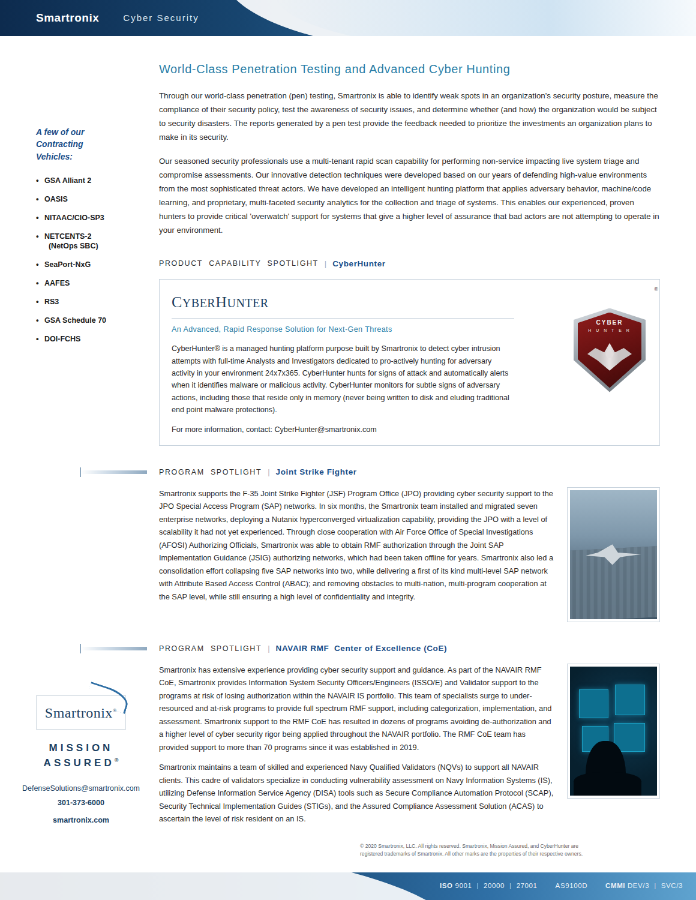Smartronix
Cyber Security
A few of our
Contracting
Vehicles:
GSA Alliant 2
OASIS
NITAAC/CIO-SP3
NETCENTS-2
(NetOps SBC)
SeaPort-NxG
AAFES
RS3
GSA Schedule 70
DOI-FCHS
World-Class Penetration Testing and Advanced Cyber Hunting
Through our world-class penetration (pen) testing, Smartronix is able to identify weak spots in an organization's security posture, measure the compliance of their security policy, test the awareness of security issues, and determine whether (and how) the organization would be subject to security disasters. The reports generated by a pen test provide the feedback needed to prioritize the investments an organization plans to make in its security.
Our seasoned security professionals use a multi-tenant rapid scan capability for performing non-service impacting live system triage and compromise assessments. Our innovative detection techniques were developed based on our years of defending high-value environments from the most sophisticated threat actors. We have developed an intelligent hunting platform that applies adversary behavior, machine/code learning, and proprietary, multi-faceted security analytics for the collection and triage of systems. This enables our experienced, proven hunters to provide critical 'overwatch' support for systems that give a higher level of assurance that bad actors are not attempting to operate in your environment.
Product Capability Spotlight | CyberHunter
®
CYBERHUNTER
An Advanced, Rapid Response Solution for Next-Gen Threats
CyberHunter® is a managed hunting platform purpose built by Smartronix to detect cyber intrusion attempts with full-time Analysts and Investigators dedicated to pro-actively hunting for adversary activity in your environment 24x7x365. CyberHunter hunts for signs of attack and automatically alerts when it identifies malware or malicious activity. CyberHunter monitors for subtle signs of adversary actions, including those that reside only in memory (never being written to disk and eluding traditional end point malware protections).
For more information, contact: CyberHunter@smartronix.com
CYBERH U N T E R
Program Spotlight | Joint Strike Fighter
Smartronix supports the F-35 Joint Strike Fighter (JSF) Program Office (JPO) providing cyber security support to the JPO Special Access Program (SAP) networks. In six months, the Smartronix team installed and migrated seven enterprise networks, deploying a Nutanix hyperconverged virtualization capability, providing the JPO with a level of scalability it had not yet experienced. Through close cooperation with Air Force Office of Special Investigations (AFOSI) Authorizing Officials, Smartronix was able to obtain RMF authorization through the Joint SAP Implementation Guidance (JSIG) authorizing networks, which had been taken offline for years. Smartronix also led a consolidation effort collapsing five SAP networks into two, while delivering a first of its kind multi-level SAP network with Attribute Based Access Control (ABAC); and removing obstacles to multi-nation, multi-program cooperation at the SAP level, while still ensuring a high level of confidentiality and integrity.
Program Spotlight | NAVAIR RMF Center of Excellence (CoE)
Smartronix has extensive experience providing cyber security support and guidance. As part of the NAVAIR RMF CoE, Smartronix provides Information System Security Officers/Engineers (ISSO/E) and Validator support to the programs at risk of losing authorization within the NAVAIR IS portfolio. This team of specialists surge to under-resourced and at-risk programs to provide full spectrum RMF support, including categorization, implementation, and assessment. Smartronix support to the RMF CoE has resulted in dozens of programs avoiding de-authorization and a higher level of cyber security rigor being applied throughout the NAVAIR portfolio. The RMF CoE team has provided support to more than 70 programs since it was established in 2019.
Smartronix maintains a team of skilled and experienced Navy Qualified Validators (NQVs) to support all NAVAIR clients. This cadre of validators specialize in conducting vulnerability assessment on Navy Information Systems (IS), utilizing Defense Information Service Agency (DISA) tools such as Secure Compliance Automation Protocol (SCAP), Security Technical Implementation Guides (STIGs), and the Assured Compliance Assessment Solution (ACAS) to ascertain the level of risk resident on an IS.
Smartronix®
MISSION ASSURED®
DefenseSolutions@smartronix.com
301-373-6000
smartronix.com
© 2020 Smartronix, LLC. All rights reserved. Smartronix, Mission Assured, and CyberHunter are
registered trademarks of Smartronix. All other marks are the properties of their respective owners.
ISO 9001| 20000| 27001 AS9100D CMMI DEV/3| SVC/3